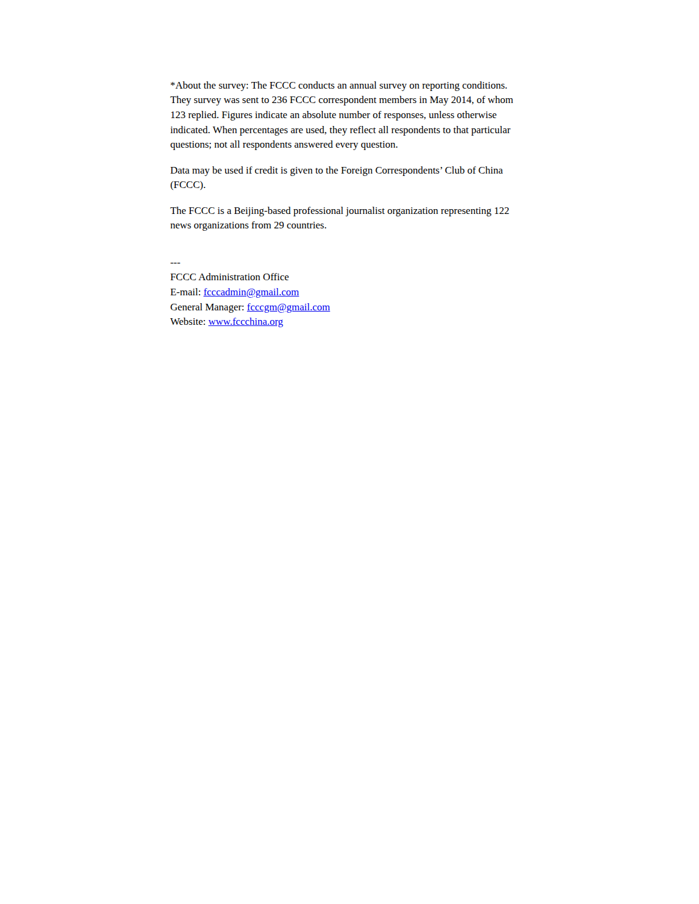*About the survey: The FCCC conducts an annual survey on reporting conditions. They survey was sent to 236 FCCC correspondent members in May 2014, of whom 123 replied. Figures indicate an absolute number of responses, unless otherwise indicated. When percentages are used, they reflect all respondents to that particular questions; not all respondents answered every question.
Data may be used if credit is given to the Foreign Correspondents’ Club of China (FCCC).
The FCCC is a Beijing-based professional journalist organization representing 122 news organizations from 29 countries.
---
FCCC Administration Office
E-mail: fcccadmin@gmail.com
General Manager: fcccgm@gmail.com
Website: www.fccchina.org